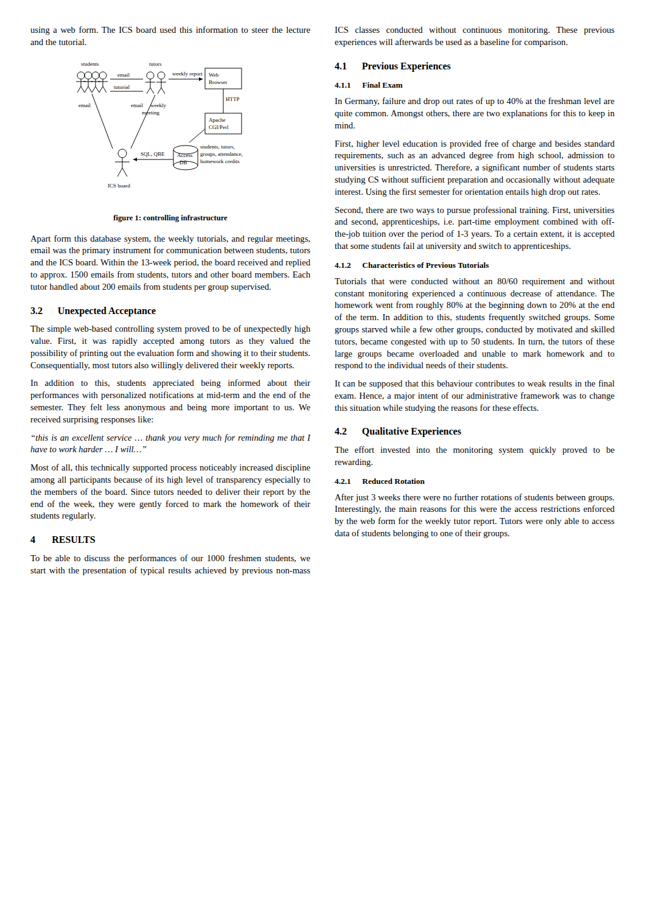using a web form. The ICS board used this information to steer the lecture and the tutorial.
students tutors email tutorial weekly report Web Browser HTTP Apache CGI/Perl email email weekly meeting ICS board SQL, QBE Access DB students, tutors, groups, attendance, homework credits
figure 1: controlling infrastructure
Apart form this database system, the weekly tutorials, and regular meetings, email was the primary instrument for communication between students, tutors and the ICS board. Within the 13-week period, the board received and replied to approx. 1500 emails from students, tutors and other board members. Each tutor handled about 200 emails from students per group supervised.
3.2 Unexpected Acceptance
The simple web-based controlling system proved to be of unexpectedly high value. First, it was rapidly accepted among tutors as they valued the possibility of printing out the evaluation form and showing it to their students. Consequentially, most tutors also willingly delivered their weekly reports.
In addition to this, students appreciated being informed about their performances with personalized notifications at mid-term and the end of the semester. They felt less anonymous and being more important to us. We received surprising responses like:
“this is an excellent service … thank you very much for reminding me that I have to work harder … I will…”
Most of all, this technically supported process noticeably increased discipline among all participants because of its high level of transparency especially to the members of the board. Since tutors needed to deliver their report by the end of the week, they were gently forced to mark the homework of their students regularly.
4 RESULTS
To be able to discuss the performances of our 1000 freshmen students, we start with the presentation of typical results achieved by previous non-mass ICS classes conducted without continuous monitoring. These previous experiences will afterwards be used as a baseline for comparison.
4.1 Previous Experiences
4.1.1 Final Exam
In Germany, failure and drop out rates of up to 40% at the freshman level are quite common. Amongst others, there are two explanations for this to keep in mind.
First, higher level education is provided free of charge and besides standard requirements, such as an advanced degree from high school, admission to universities is unrestricted. Therefore, a significant number of students starts studying CS without sufficient preparation and occasionally without adequate interest. Using the first semester for orientation entails high drop out rates.
Second, there are two ways to pursue professional training. First, universities and second, apprenticeships, i.e. part-time employment combined with off-the-job tuition over the period of 1-3 years. To a certain extent, it is accepted that some students fail at university and switch to apprenticeships.
4.1.2 Characteristics of Previous Tutorials
Tutorials that were conducted without an 80/60 requirement and without constant monitoring experienced a continuous decrease of attendance. The homework went from roughly 80% at the beginning down to 20% at the end of the term. In addition to this, students frequently switched groups. Some groups starved while a few other groups, conducted by motivated and skilled tutors, became congested with up to 50 students. In turn, the tutors of these large groups became overloaded and unable to mark homework and to respond to the individual needs of their students.
It can be supposed that this behaviour contributes to weak results in the final exam. Hence, a major intent of our administrative framework was to change this situation while studying the reasons for these effects.
4.2 Qualitative Experiences
The effort invested into the monitoring system quickly proved to be rewarding.
4.2.1 Reduced Rotation
After just 3 weeks there were no further rotations of students between groups. Interestingly, the main reasons for this were the access restrictions enforced by the web form for the weekly tutor report. Tutors were only able to access data of students belonging to one of their groups.